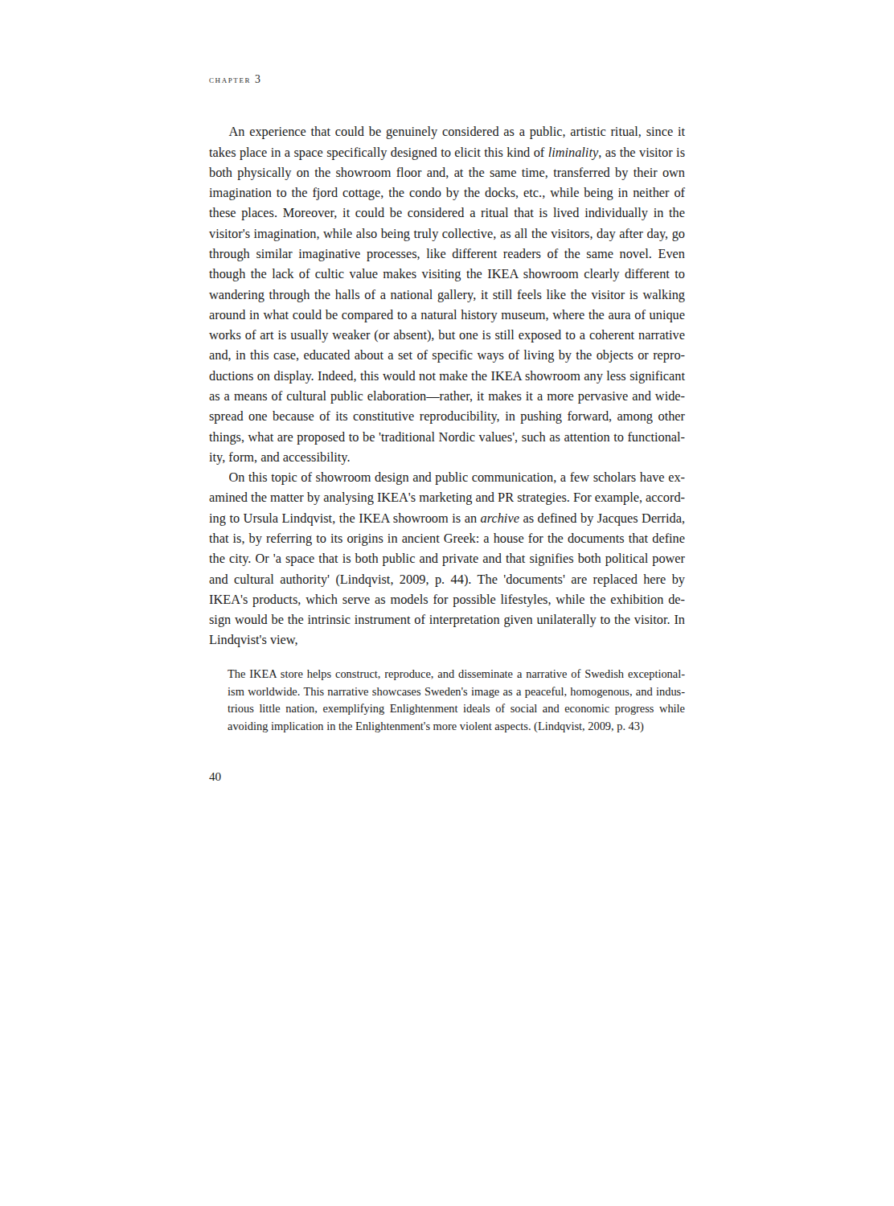chapter 3
An experience that could be genuinely considered as a public, artistic ritual, since it takes place in a space specifically designed to elicit this kind of liminality, as the visitor is both physically on the showroom floor and, at the same time, transferred by their own imagination to the fjord cottage, the condo by the docks, etc., while being in neither of these places. Moreover, it could be considered a ritual that is lived individually in the visitor's imagination, while also being truly collective, as all the visitors, day after day, go through similar imaginative processes, like different readers of the same novel. Even though the lack of cultic value makes visiting the IKEA showroom clearly different to wandering through the halls of a national gallery, it still feels like the visitor is walking around in what could be compared to a natural history museum, where the aura of unique works of art is usually weaker (or absent), but one is still exposed to a coherent narrative and, in this case, educated about a set of specific ways of living by the objects or reproductions on display. Indeed, this would not make the IKEA showroom any less significant as a means of cultural public elaboration—rather, it makes it a more pervasive and widespread one because of its constitutive reproducibility, in pushing forward, among other things, what are proposed to be 'traditional Nordic values', such as attention to functionality, form, and accessibility.
On this topic of showroom design and public communication, a few scholars have examined the matter by analysing IKEA's marketing and PR strategies. For example, according to Ursula Lindqvist, the IKEA showroom is an archive as defined by Jacques Derrida, that is, by referring to its origins in ancient Greek: a house for the documents that define the city. Or 'a space that is both public and private and that signifies both political power and cultural authority' (Lindqvist, 2009, p. 44). The 'documents' are replaced here by IKEA's products, which serve as models for possible lifestyles, while the exhibition design would be the intrinsic instrument of interpretation given unilaterally to the visitor. In Lindqvist's view,
The IKEA store helps construct, reproduce, and disseminate a narrative of Swedish exceptionalism worldwide. This narrative showcases Sweden's image as a peaceful, homogenous, and industrious little nation, exemplifying Enlightenment ideals of social and economic progress while avoiding implication in the Enlightenment's more violent aspects. (Lindqvist, 2009, p. 43)
40